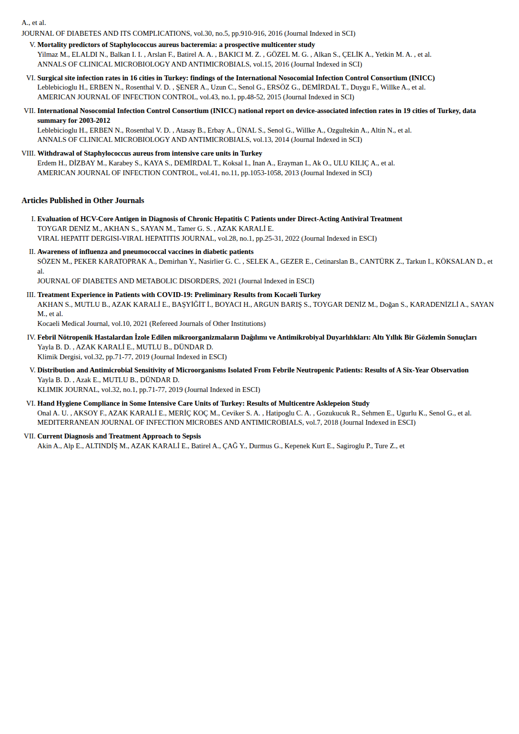A., et al.
JOURNAL OF DIABETES AND ITS COMPLICATIONS, vol.30, no.5, pp.910-916, 2016 (Journal Indexed in SCI)
Mortality predictors of Staphylococcus aureus bacteremia: a prospective multicenter study
Yilmaz M., ELALDI N., Balkan I. I. , Arslan F., Batirel A. A. , BAKICI M. Z. , GÖZEL M. G. , Alkan S., ÇELİK A., Yetkin M. A. , et al.
ANNALS OF CLINICAL MICROBIOLOGY AND ANTIMICROBIALS, vol.15, 2016 (Journal Indexed in SCI)
Surgical site infection rates in 16 cities in Turkey: findings of the International Nosocomial Infection Control Consortium (INICC)
Leblebicioglu H., ERBEN N., Rosenthal V. D. , ŞENER A., Uzun C., Senol G., ERSÖZ G., DEMİRDAL T., Duygu F., Willke A., et al.
AMERICAN JOURNAL OF INFECTION CONTROL, vol.43, no.1, pp.48-52, 2015 (Journal Indexed in SCI)
International Nosocomial Infection Control Consortium (INICC) national report on device-associated infection rates in 19 cities of Turkey, data summary for 2003-2012
Leblebicioglu H., ERBEN N., Rosenthal V. D. , Atasay B., Erbay A., ÜNAL S., Senol G., Willke A., Ozgultekin A., Altin N., et al.
ANNALS OF CLINICAL MICROBIOLOGY AND ANTIMICROBIALS, vol.13, 2014 (Journal Indexed in SCI)
Withdrawal of Staphylococcus aureus from intensive care units in Turkey
Erdem H., DİZBAY M., Karabey S., KAYA S., DEMİRDAL T., Koksal I., Inan A., Erayman I., Ak O., ULU KILIÇ A., et al.
AMERICAN JOURNAL OF INFECTION CONTROL, vol.41, no.11, pp.1053-1058, 2013 (Journal Indexed in SCI)
Articles Published in Other Journals
Evaluation of HCV-Core Antigen in Diagnosis of Chronic Hepatitis C Patients under Direct-Acting Antiviral Treatment
TOYGAR DENİZ M., AKHAN S., SAYAN M., Tamer G. S. , AZAK KARALİ E.
VIRAL HEPATIT DERGISI-VIRAL HEPATITIS JOURNAL, vol.28, no.1, pp.25-31, 2022 (Journal Indexed in ESCI)
Awareness of influenza and pneumococcal vaccines in diabetic patients
SÖZEN M., PEKER KARATOPRAK A., Demirhan Y., Nasirlier G. C. , SELEK A., GEZER E., Cetinarslan B., CANTÜRK Z., Tarkun I., KÖKSALAN D., et al.
JOURNAL OF DIABETES AND METABOLIC DISORDERS, 2021 (Journal Indexed in ESCI)
Treatment Experience in Patients with COVID-19: Preliminary Results from Kocaeli Turkey
AKHAN S., MUTLU B., AZAK KARALİ E., BAŞYİĞİT İ., BOYACI H., ARGUN BARIŞ S., TOYGAR DENİZ M., Doğan S., KARADENİZLİ A., SAYAN M., et al.
Kocaeli Medical Journal, vol.10, 2021 (Refereed Journals of Other Institutions)
Febril Nötropenik Hastalardan İzole Edilen mikroorganizmaların Dağılımı ve Antimikrobiyal Duyarlılıkları: Altı Yıllık Bir Gözlemin Sonuçları
Yayla B. D. , AZAK KARALİ E., MUTLU B., DÜNDAR D.
Klimik Dergisi, vol.32, pp.71-77, 2019 (Journal Indexed in ESCI)
Distribution and Antimicrobial Sensitivity of Microorganisms Isolated From Febrile Neutropenic Patients: Results of A Six-Year Observation
Yayla B. D. , Azak E., MUTLU B., DÜNDAR D.
KLIMIK JOURNAL, vol.32, no.1, pp.71-77, 2019 (Journal Indexed in ESCI)
Hand Hygiene Compliance in Some Intensive Care Units of Turkey: Results of Multicentre Asklepeion Study
Onal A. U. , AKSOY F., AZAK KARALİ E., MERİÇ KOÇ M., Ceviker S. A. , Hatipoglu C. A. , Gozukucuk R., Sehmen E., Ugurlu K., Senol G., et al.
MEDITERRANEAN JOURNAL OF INFECTION MICROBES AND ANTIMICROBIALS, vol.7, 2018 (Journal Indexed in ESCI)
Current Diagnosis and Treatment Approach to Sepsis
Akin A., Alp E., ALTINDİŞ M., AZAK KARALİ E., Batirel A., ÇAĞ Y., Durmus G., Kepenek Kurt E., Sagiroglu P., Ture Z., et